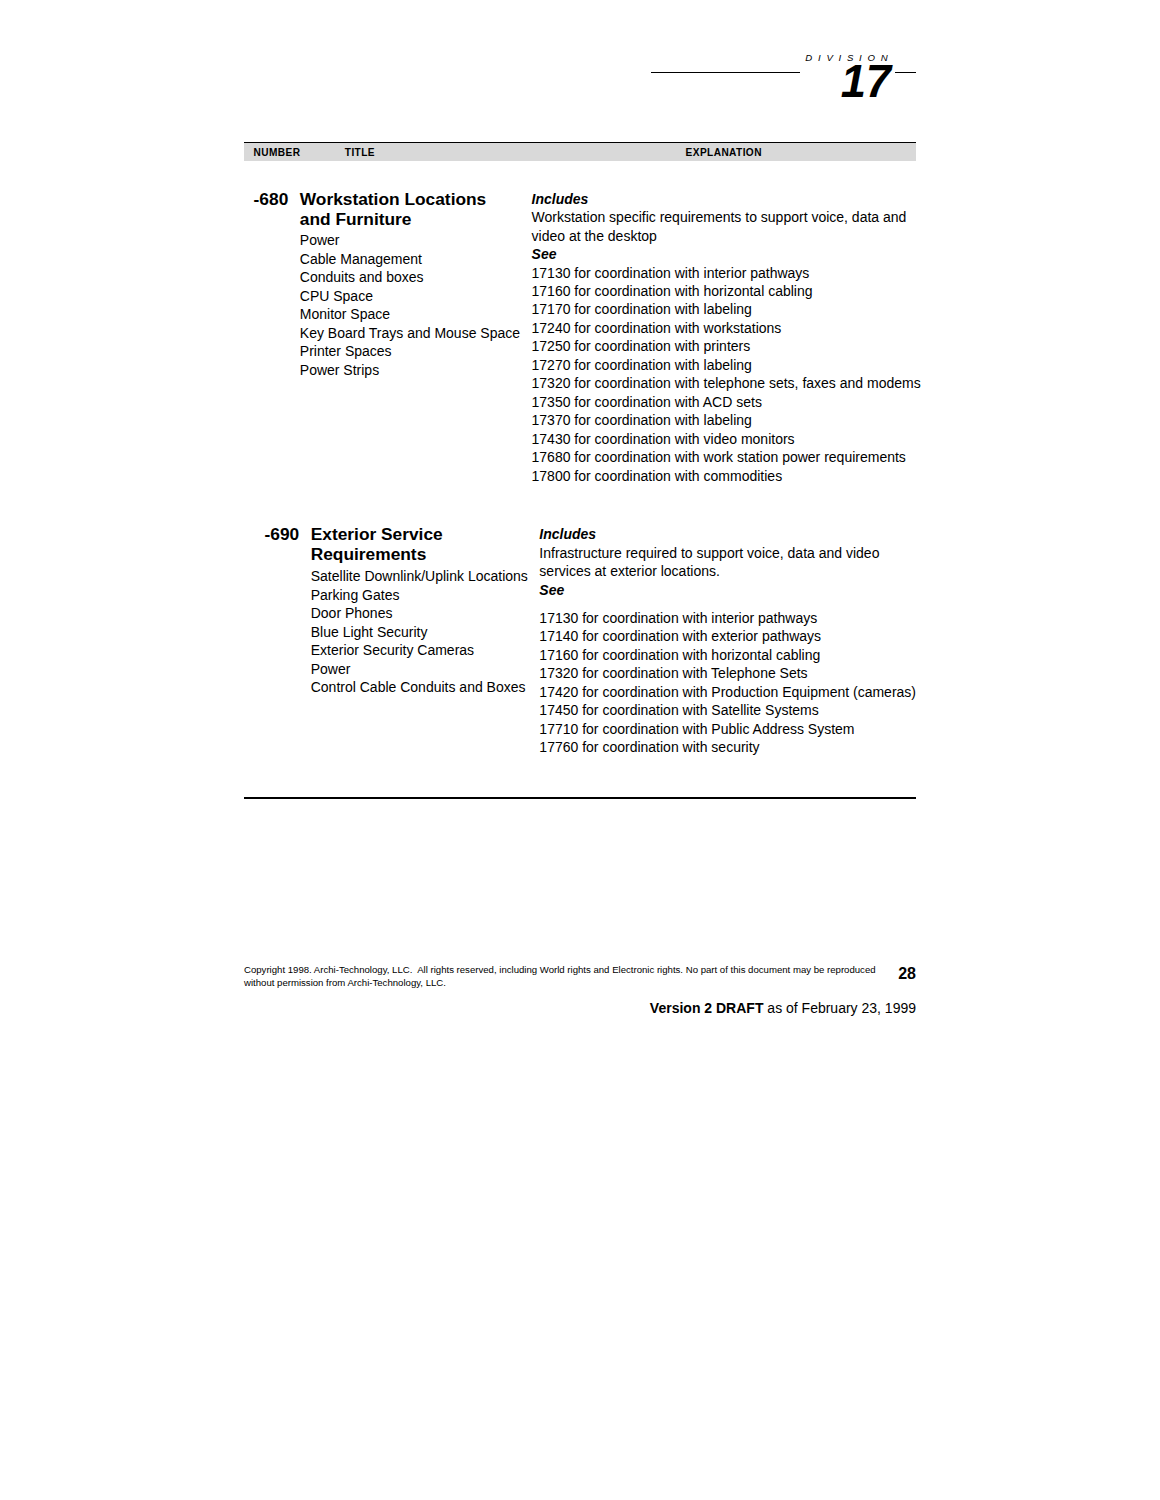D I V I S I O N
17
NUMBER
TITLE
EXPLANATION
-680
Workstation Locations and Furniture
Power
Cable Management
Conduits and boxes
CPU Space
Monitor Space
Key Board Trays and Mouse Space
Printer Spaces
Power Strips
Includes
Workstation specific requirements to support voice, data and video at the desktop
See
17130 for coordination with interior pathways
17160 for coordination with horizontal cabling
17170 for coordination with labeling
17240 for coordination with workstations
17250 for coordination with printers
17270 for coordination with labeling
17320 for coordination with telephone sets, faxes and modems
17350 for coordination with ACD sets
17370 for coordination with labeling
17430 for coordination with video monitors
17680 for coordination with work station power requirements
17800 for coordination with commodities
-690
Exterior Service Requirements
Satellite Downlink/Uplink Locations
Parking Gates
Door Phones
Blue Light Security
Exterior Security Cameras
Power
Control Cable Conduits and Boxes
Includes
Infrastructure required to support voice, data and video services at exterior locations.
See
17130 for coordination with interior pathways
17140 for coordination with exterior pathways
17160 for coordination with horizontal cabling
17320 for coordination with Telephone Sets
17420 for coordination with Production Equipment (cameras)
17450 for coordination with Satellite Systems
17710 for coordination with Public Address System
17760 for coordination with security
Copyright 1998. Archi-Technology, LLC. All rights reserved, including World rights and Electronic rights. No part of this document may be reproduced without permission from Archi-Technology, LLC.
28
Version 2 DRAFT as of February 23, 1999